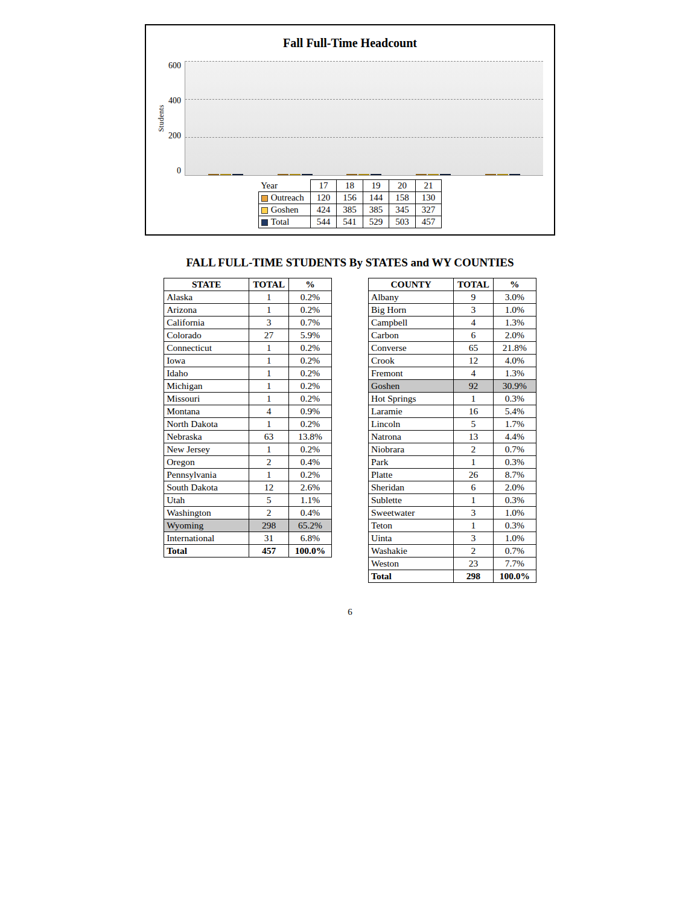Fall Full-Time Headcount
Students
600
400
200
0
| Year | 17 | 18 | 19 | 20 | 21 |
| Outreach | 120 | 156 | 144 | 158 | 130 |
| Goshen | 424 | 385 | 385 | 345 | 327 |
| Total | 544 | 541 | 529 | 503 | 457 |
FALL FULL-TIME STUDENTS By STATES and WY COUNTIES
| STATE | TOTAL | % |
| --- | --- | --- |
| Alaska | 1 | 0.2% |
| Arizona | 1 | 0.2% |
| California | 3 | 0.7% |
| Colorado | 27 | 5.9% |
| Connecticut | 1 | 0.2% |
| Iowa | 1 | 0.2% |
| Idaho | 1 | 0.2% |
| Michigan | 1 | 0.2% |
| Missouri | 1 | 0.2% |
| Montana | 4 | 0.9% |
| North Dakota | 1 | 0.2% |
| Nebraska | 63 | 13.8% |
| New Jersey | 1 | 0.2% |
| Oregon | 2 | 0.4% |
| Pennsylvania | 1 | 0.2% |
| South Dakota | 12 | 2.6% |
| Utah | 5 | 1.1% |
| Washington | 2 | 0.4% |
| Wyoming | 298 | 65.2% |
| International | 31 | 6.8% |
| Total | 457 | 100.0% |
| COUNTY | TOTAL | % |
| --- | --- | --- |
| Albany | 9 | 3.0% |
| Big Horn | 3 | 1.0% |
| Campbell | 4 | 1.3% |
| Carbon | 6 | 2.0% |
| Converse | 65 | 21.8% |
| Crook | 12 | 4.0% |
| Fremont | 4 | 1.3% |
| Goshen | 92 | 30.9% |
| Hot Springs | 1 | 0.3% |
| Laramie | 16 | 5.4% |
| Lincoln | 5 | 1.7% |
| Natrona | 13 | 4.4% |
| Niobrara | 2 | 0.7% |
| Park | 1 | 0.3% |
| Platte | 26 | 8.7% |
| Sheridan | 6 | 2.0% |
| Sublette | 1 | 0.3% |
| Sweetwater | 3 | 1.0% |
| Teton | 1 | 0.3% |
| Uinta | 3 | 1.0% |
| Washakie | 2 | 0.7% |
| Weston | 23 | 7.7% |
| Total | 298 | 100.0% |
6